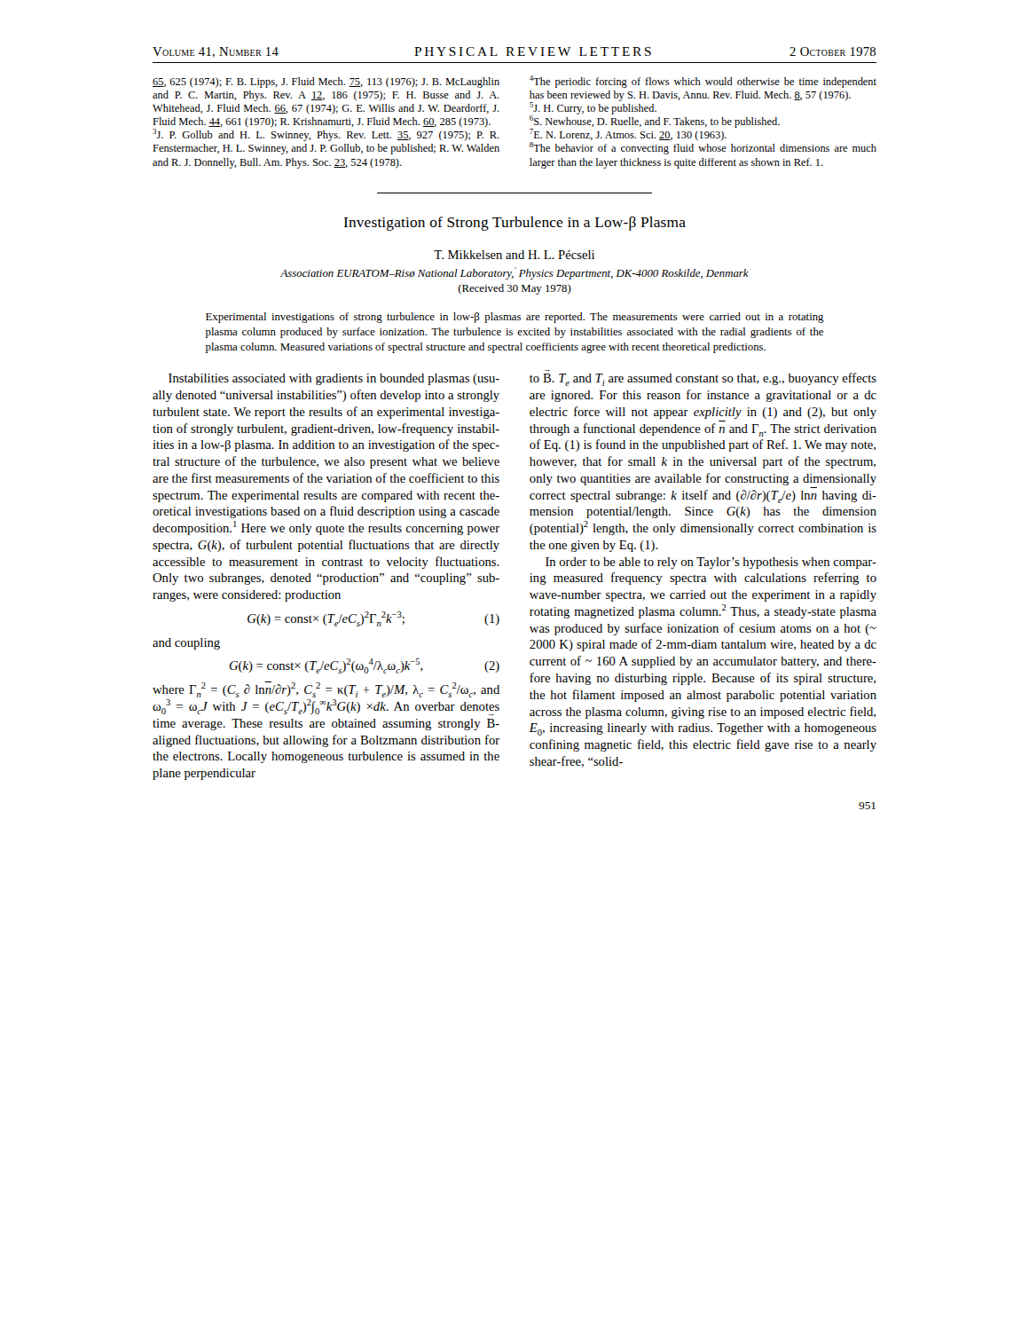Volume 41, Number 14
PHYSICAL REVIEW LETTERS
2 October 1978
65, 625 (1974); F. B. Lipps, J. Fluid Mech. 75, 113 (1976); J. B. McLaughlin and P. C. Martin, Phys. Rev. A 12, 186 (1975); F. H. Busse and J. A. Whitehead, J. Fluid Mech. 66, 67 (1974); G. E. Willis and J. W. Deardorff, J. Fluid Mech. 44, 661 (1970); R. Krishnamurti, J. Fluid Mech. 60, 285 (1973).
3J. P. Gollub and H. L. Swinney, Phys. Rev. Lett. 35, 927 (1975); P. R. Fenstermacher, H. L. Swinney, and J. P. Gollub, to be published; R. W. Walden and R. J. Donnelly, Bull. Am. Phys. Soc. 23, 524 (1978).
4The periodic forcing of flows which would otherwise be time independent has been reviewed by S. H. Davis, Annu. Rev. Fluid. Mech. 8, 57 (1976).
5J. H. Curry, to be published.
6S. Newhouse, D. Ruelle, and F. Takens, to be published.
7E. N. Lorenz, J. Atmos. Sci. 20, 130 (1963).
8The behavior of a convecting fluid whose horizontal dimensions are much larger than the layer thickness is quite different as shown in Ref. 1.
Investigation of Strong Turbulence in a Low-β Plasma
T. Mikkelsen and H. L. Pécseli
Association EURATOM–Risø National Laboratory,′ Physics Department, DK-4000 Roskilde, Denmark
(Received 30 May 1978)
Experimental investigations of strong turbulence in low-β plasmas are reported. The measurements were carried out in a rotating plasma column produced by surface ionization. The turbulence is excited by instabilities associated with the radial gradients of the plasma column. Measured variations of spectral structure and spectral coefficients agree with recent theoretical predictions.
Instabilities associated with gradients in bounded plasmas (usually denoted “universal instabilities”) often develop into a strongly turbulent state. We report the results of an experimental investigation of strongly turbulent, gradient-driven, low-frequency instabilities in a low-β plasma. In addition to an investigation of the spectral structure of the turbulence, we also present what we believe are the first measurements of the variation of the coefficient to this spectrum. The experimental results are compared with recent theoretical investigations based on a fluid description using a cascade decomposition.1 Here we only quote the results concerning power spectra, G(k), of turbulent potential fluctuations that are directly accessible to measurement in contrast to velocity fluctuations. Only two subranges, denoted “production” and “coupling” subranges, were considered: production
G(k) = const× (Te/eCs)2Γn2k−3; (1)
and coupling
G(k) = const× (Te/eCs)2(ω04/λcωc)k−5, (2)
where Γn2 = (Cs ∂ lnn/∂r)2, Cs2 = κ(Ti + Te)/M, λc = Cs2/ωc, and ω03 = ωcJ with J = (eCs/Te)2∫0∞k3G(k) ×dk. An overbar denotes time average. These results are obtained assuming strongly B-aligned fluctuations, but allowing for a Boltzmann distribution for the electrons. Locally homogeneous turbulence is assumed in the plane perpendicular
to B. Te and Ti are assumed constant so that, e.g., buoyancy effects are ignored. For this reason for instance a gravitational or a dc electric force will not appear explicitly in (1) and (2), but only through a functional dependence of n and Γn. The strict derivation of Eq. (1) is found in the unpublished part of Ref. 1. We may note, however, that for small k in the universal part of the spectrum, only two quantities are available for constructing a dimensionally correct spectral subrange: k itself and (∂/∂r)(Te/e) lnn having dimension potential/length. Since G(k) has the dimension (potential)2 length, the only dimensionally correct combination is the one given by Eq. (1).
In order to be able to rely on Taylor’s hypothesis when comparing measured frequency spectra with calculations referring to wave-number spectra, we carried out the experiment in a rapidly rotating magnetized plasma column.2 Thus, a steady-state plasma was produced by surface ionization of cesium atoms on a hot (~ 2000 K) spiral made of 2-mm-diam tantalum wire, heated by a dc current of ~ 160 A supplied by an accumulator battery, and therefore having no disturbing ripple. Because of its spiral structure, the hot filament imposed an almost parabolic potential variation across the plasma column, giving rise to an imposed electric field, E0, increasing linearly with radius. Together with a homogeneous confining magnetic field, this electric field gave rise to a nearly shear-free, “solid-
951